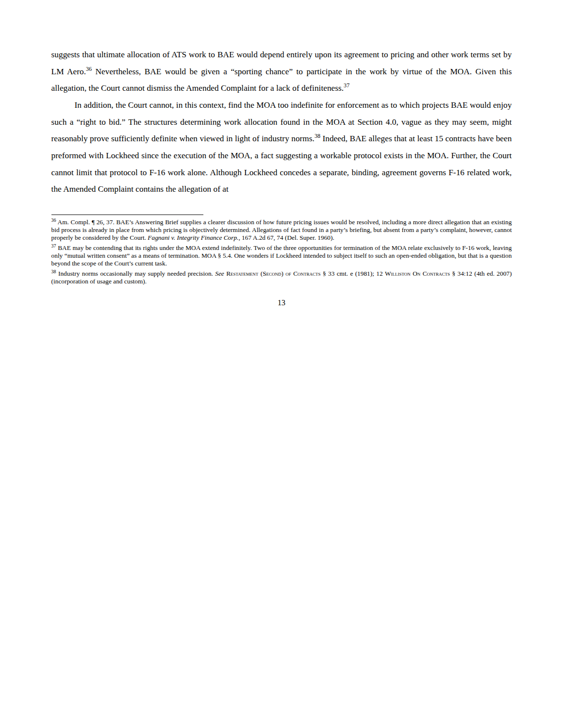suggests that ultimate allocation of ATS work to BAE would depend entirely upon its agreement to pricing and other work terms set by LM Aero.36 Nevertheless, BAE would be given a “sporting chance” to participate in the work by virtue of the MOA. Given this allegation, the Court cannot dismiss the Amended Complaint for a lack of definiteness.37
In addition, the Court cannot, in this context, find the MOA too indefinite for enforcement as to which projects BAE would enjoy such a “right to bid.” The structures determining work allocation found in the MOA at Section 4.0, vague as they may seem, might reasonably prove sufficiently definite when viewed in light of industry norms.38 Indeed, BAE alleges that at least 15 contracts have been preformed with Lockheed since the execution of the MOA, a fact suggesting a workable protocol exists in the MOA. Further, the Court cannot limit that protocol to F-16 work alone. Although Lockheed concedes a separate, binding, agreement governs F-16 related work, the Amended Complaint contains the allegation of at
36 Am. Compl. ¶ 26, 37. BAE’s Answering Brief supplies a clearer discussion of how future pricing issues would be resolved, including a more direct allegation that an existing bid process is already in place from which pricing is objectively determined. Allegations of fact found in a party’s briefing, but absent from a party’s complaint, however, cannot properly be considered by the Court. Fagnani v. Integrity Finance Corp., 167 A.2d 67, 74 (Del. Super. 1960).
37 BAE may be contending that its rights under the MOA extend indefinitely. Two of the three opportunities for termination of the MOA relate exclusively to F-16 work, leaving only “mutual written consent” as a means of termination. MOA § 5.4. One wonders if Lockheed intended to subject itself to such an open-ended obligation, but that is a question beyond the scope of the Court’s current task.
38 Industry norms occasionally may supply needed precision. See Restatement (Second) of Contracts § 33 cmt. e (1981); 12 Williston On Contracts § 34:12 (4th ed. 2007) (incorporation of usage and custom).
13